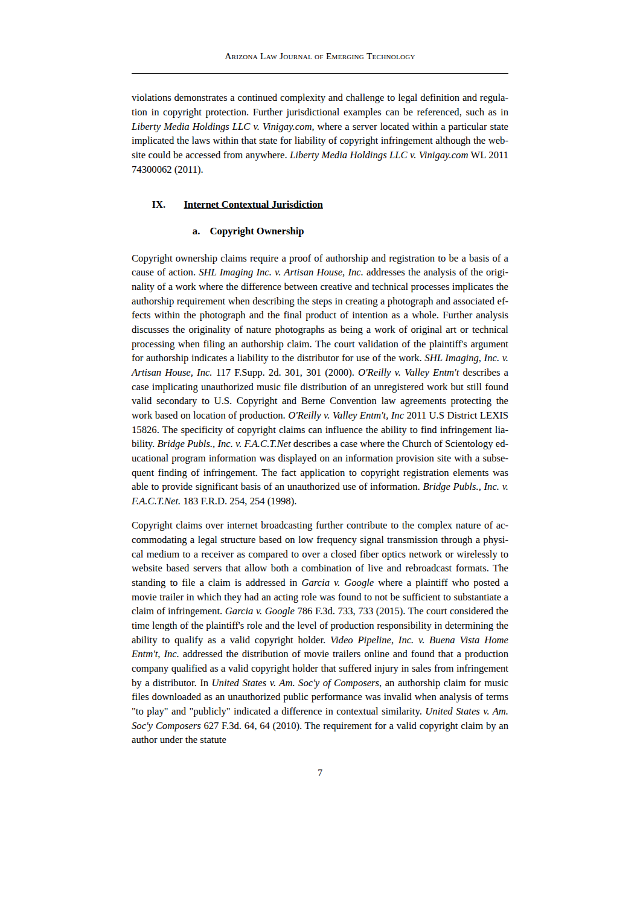Arizona Law Journal of Emerging Technology
violations demonstrates a continued complexity and challenge to legal definition and regulation in copyright protection. Further jurisdictional examples can be referenced, such as in Liberty Media Holdings LLC v. Vinigay.com, where a server located within a particular state implicated the laws within that state for liability of copyright infringement although the website could be accessed from anywhere. Liberty Media Holdings LLC v. Vinigay.com WL 2011 74300062 (2011).
IX. Internet Contextual Jurisdiction
a. Copyright Ownership
Copyright ownership claims require a proof of authorship and registration to be a basis of a cause of action. SHL Imaging Inc. v. Artisan House, Inc. addresses the analysis of the originality of a work where the difference between creative and technical processes implicates the authorship requirement when describing the steps in creating a photograph and associated effects within the photograph and the final product of intention as a whole. Further analysis discusses the originality of nature photographs as being a work of original art or technical processing when filing an authorship claim. The court validation of the plaintiff's argument for authorship indicates a liability to the distributor for use of the work. SHL Imaging, Inc. v. Artisan House, Inc. 117 F.Supp. 2d. 301, 301 (2000). O'Reilly v. Valley Entm't describes a case implicating unauthorized music file distribution of an unregistered work but still found valid secondary to U.S. Copyright and Berne Convention law agreements protecting the work based on location of production. O'Reilly v. Valley Entm't, Inc 2011 U.S District LEXIS 15826. The specificity of copyright claims can influence the ability to find infringement liability. Bridge Publs., Inc. v. F.A.C.T.Net describes a case where the Church of Scientology educational program information was displayed on an information provision site with a subsequent finding of infringement. The fact application to copyright registration elements was able to provide significant basis of an unauthorized use of information. Bridge Publs., Inc. v. F.A.C.T.Net. 183 F.R.D. 254, 254 (1998).
Copyright claims over internet broadcasting further contribute to the complex nature of accommodating a legal structure based on low frequency signal transmission through a physical medium to a receiver as compared to over a closed fiber optics network or wirelessly to website based servers that allow both a combination of live and rebroadcast formats. The standing to file a claim is addressed in Garcia v. Google where a plaintiff who posted a movie trailer in which they had an acting role was found to not be sufficient to substantiate a claim of infringement. Garcia v. Google 786 F.3d. 733, 733 (2015). The court considered the time length of the plaintiff's role and the level of production responsibility in determining the ability to qualify as a valid copyright holder. Video Pipeline, Inc. v. Buena Vista Home Entm't, Inc. addressed the distribution of movie trailers online and found that a production company qualified as a valid copyright holder that suffered injury in sales from infringement by a distributor. In United States v. Am. Soc'y of Composers, an authorship claim for music files downloaded as an unauthorized public performance was invalid when analysis of terms "to play" and "publicly" indicated a difference in contextual similarity. United States v. Am. Soc'y Composers 627 F.3d. 64, 64 (2010). The requirement for a valid copyright claim by an author under the statute
7